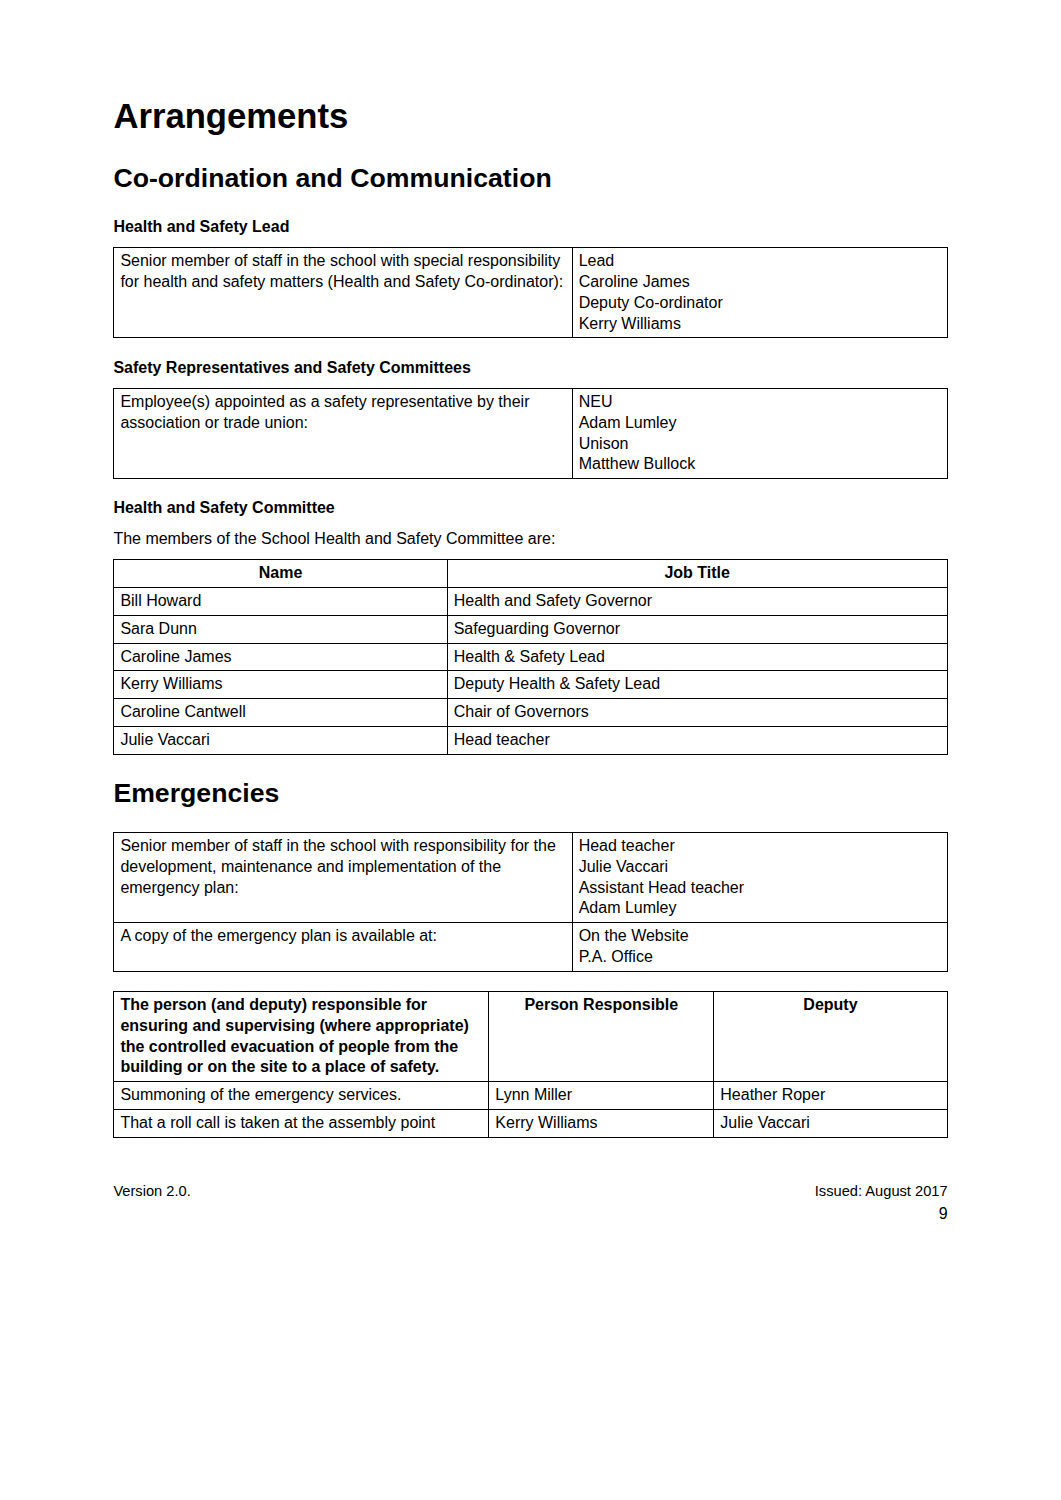Arrangements
Co-ordination and Communication
Health and Safety Lead
| Senior member of staff in the school with special responsibility for health and safety matters (Health and Safety Co-ordinator): | Lead Caroline James Deputy Co-ordinator Kerry Williams |
Safety Representatives and Safety Committees
| Employee(s) appointed as a safety representative by their association or trade union: | NEU Adam Lumley Unison Matthew Bullock |
Health and Safety Committee
The members of the School Health and Safety Committee are:
| Name | Job Title |
| --- | --- |
| Bill Howard | Health and Safety Governor |
| Sara Dunn | Safeguarding Governor |
| Caroline James | Health & Safety Lead |
| Kerry Williams | Deputy Health & Safety Lead |
| Caroline Cantwell | Chair of Governors |
| Julie Vaccari | Head teacher |
Emergencies
| Senior member of staff in the school with responsibility for the development, maintenance and implementation of the emergency plan: | Head teacher Julie Vaccari Assistant Head teacher Adam Lumley |
| A copy of the emergency plan is available at: | On the Website P.A. Office |
| The person (and deputy) responsible for ensuring and supervising (where appropriate) the controlled evacuation of people from the building or on the site to a place of safety. | Person Responsible | Deputy |
| --- | --- | --- |
| Summoning of the emergency services. | Lynn Miller | Heather Roper |
| That a roll call is taken at the assembly point | Kerry Williams | Julie Vaccari |
Version 2.0. Issued: August 2017
9